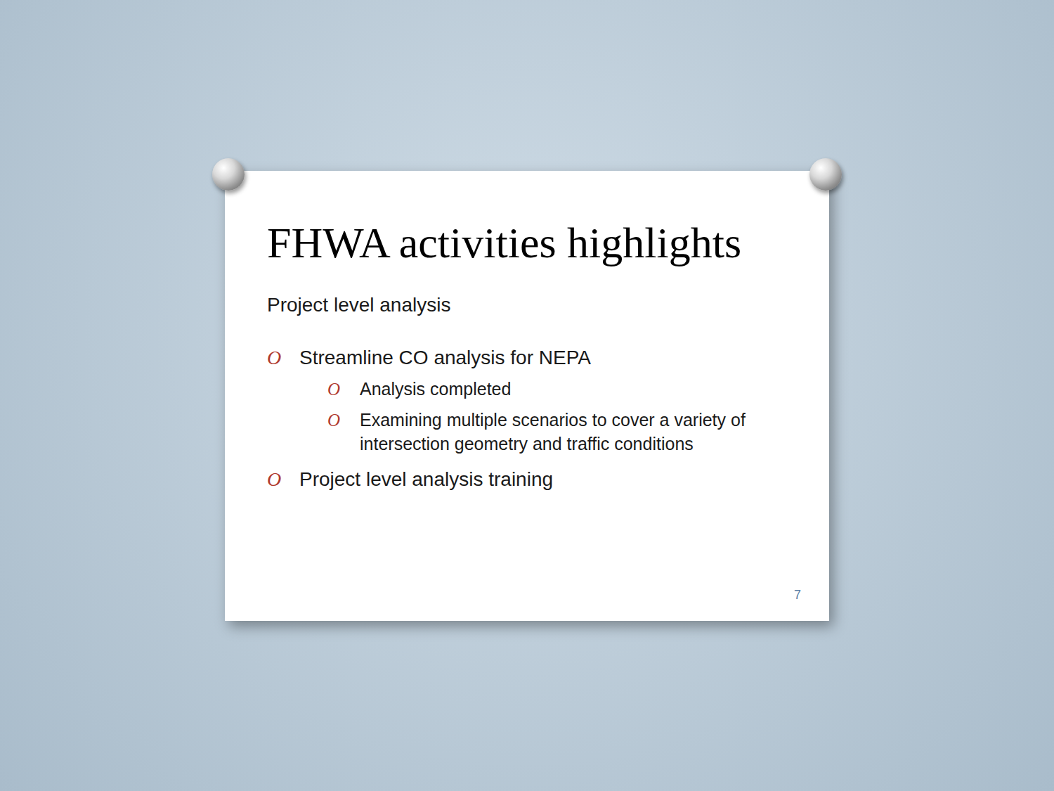FHWA activities highlights
Project level analysis
Streamline CO analysis for NEPA
Analysis completed
Examining multiple scenarios to cover a variety of intersection geometry and traffic conditions
Project level analysis training
7